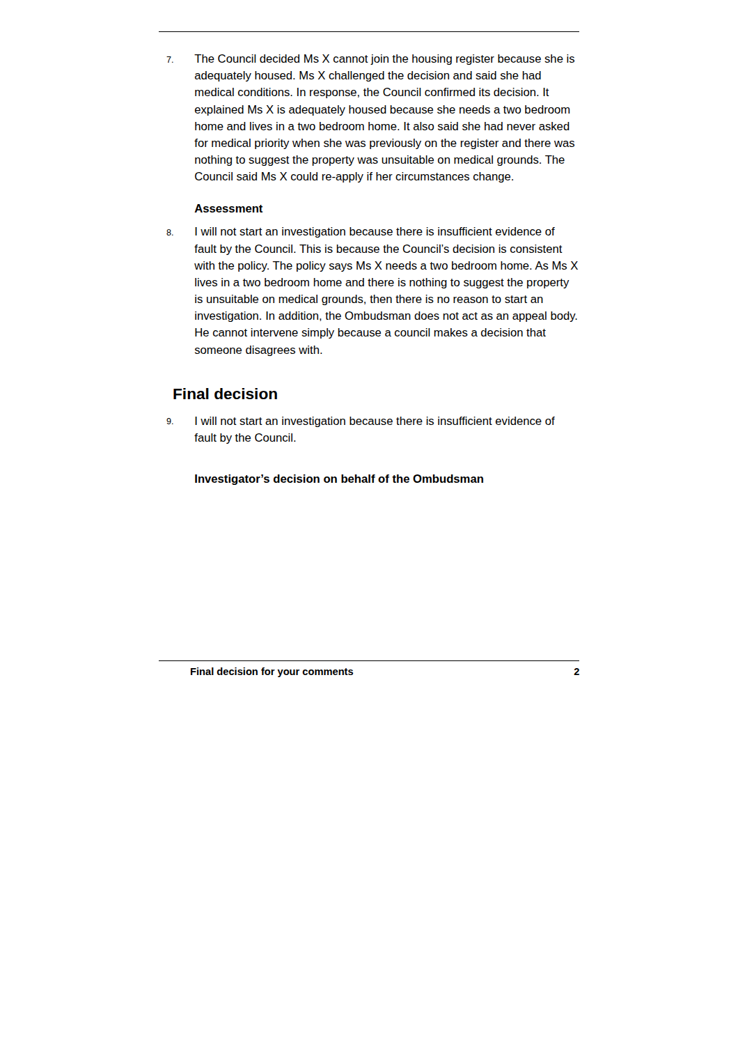7. The Council decided Ms X cannot join the housing register because she is adequately housed. Ms X challenged the decision and said she had medical conditions. In response, the Council confirmed its decision. It explained Ms X is adequately housed because she needs a two bedroom home and lives in a two bedroom home. It also said she had never asked for medical priority when she was previously on the register and there was nothing to suggest the property was unsuitable on medical grounds. The Council said Ms X could re-apply if her circumstances change.
Assessment
8. I will not start an investigation because there is insufficient evidence of fault by the Council. This is because the Council’s decision is consistent with the policy. The policy says Ms X needs a two bedroom home. As Ms X lives in a two bedroom home and there is nothing to suggest the property is unsuitable on medical grounds, then there is no reason to start an investigation. In addition, the Ombudsman does not act as an appeal body. He cannot intervene simply because a council makes a decision that someone disagrees with.
Final decision
9. I will not start an investigation because there is insufficient evidence of fault by the Council.
Investigator’s decision on behalf of the Ombudsman
Final decision for your comments 2